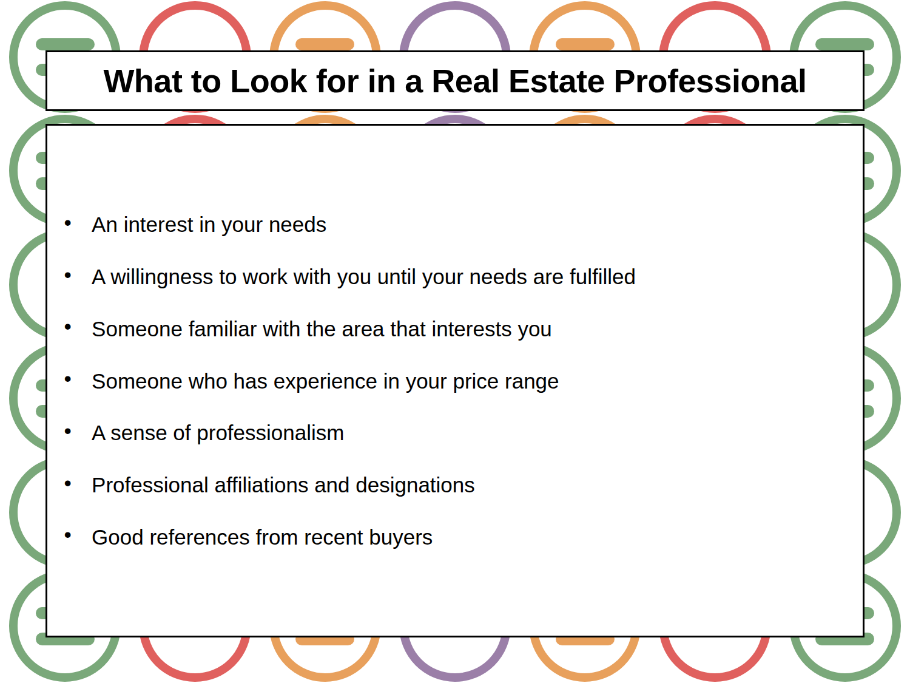What to Look for in a Real Estate Professional
An interest in your needs
A willingness to work with you until your needs are fulfilled
Someone familiar with the area that interests you
Someone who has experience in your price range
A sense of professionalism
Professional affiliations and designations
Good references from recent buyers